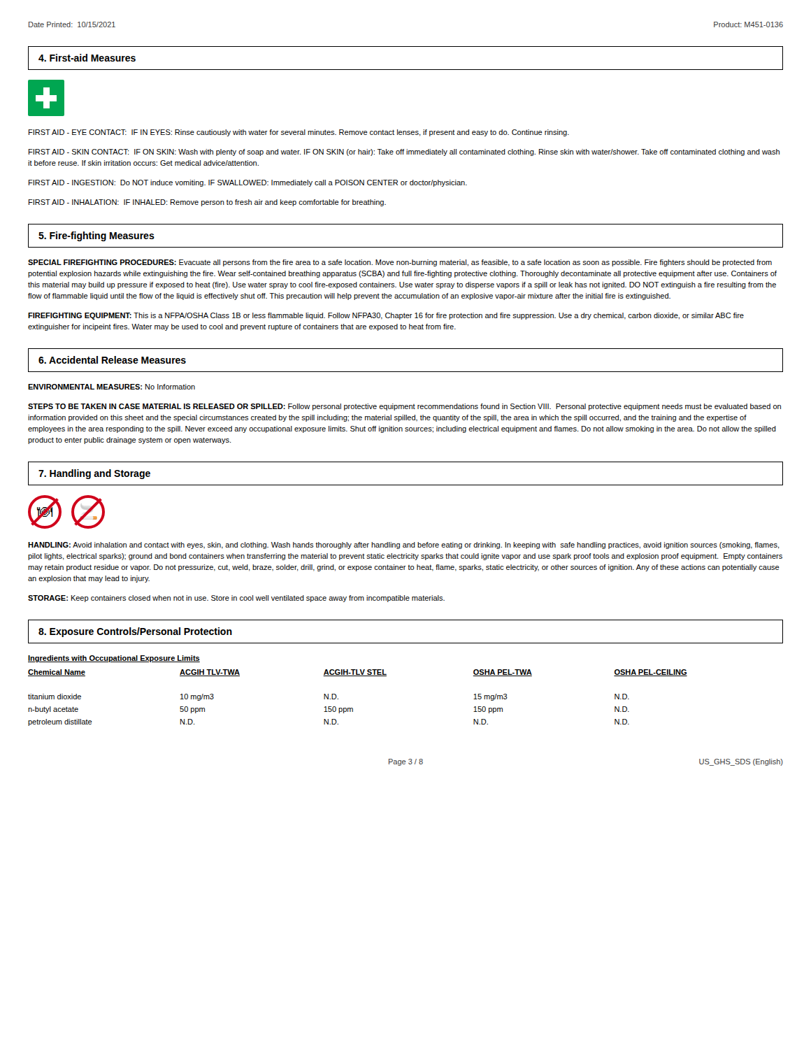Date Printed: 10/15/2021
Product: M451-0136
4. First-aid Measures
FIRST AID - EYE CONTACT: IF IN EYES: Rinse cautiously with water for several minutes. Remove contact lenses, if present and easy to do. Continue rinsing.
FIRST AID - SKIN CONTACT: IF ON SKIN: Wash with plenty of soap and water. IF ON SKIN (or hair): Take off immediately all contaminated clothing. Rinse skin with water/shower. Take off contaminated clothing and wash it before reuse. If skin irritation occurs: Get medical advice/attention.
FIRST AID - INGESTION: Do NOT induce vomiting. IF SWALLOWED: Immediately call a POISON CENTER or doctor/physician.
FIRST AID - INHALATION: IF INHALED: Remove person to fresh air and keep comfortable for breathing.
5. Fire-fighting Measures
SPECIAL FIREFIGHTING PROCEDURES: Evacuate all persons from the fire area to a safe location. Move non-burning material, as feasible, to a safe location as soon as possible. Fire fighters should be protected from potential explosion hazards while extinguishing the fire. Wear self-contained breathing apparatus (SCBA) and full fire-fighting protective clothing. Thoroughly decontaminate all protective equipment after use. Containers of this material may build up pressure if exposed to heat (fire). Use water spray to cool fire-exposed containers. Use water spray to disperse vapors if a spill or leak has not ignited. DO NOT extinguish a fire resulting from the flow of flammable liquid until the flow of the liquid is effectively shut off. This precaution will help prevent the accumulation of an explosive vapor-air mixture after the initial fire is extinguished.
FIREFIGHTING EQUIPMENT: This is a NFPA/OSHA Class 1B or less flammable liquid. Follow NFPA30, Chapter 16 for fire protection and fire suppression. Use a dry chemical, carbon dioxide, or similar ABC fire extinguisher for incipeint fires. Water may be used to cool and prevent rupture of containers that are exposed to heat from fire.
6. Accidental Release Measures
ENVIRONMENTAL MEASURES: No Information
STEPS TO BE TAKEN IN CASE MATERIAL IS RELEASED OR SPILLED: Follow personal protective equipment recommendations found in Section VIII. Personal protective equipment needs must be evaluated based on information provided on this sheet and the special circumstances created by the spill including; the material spilled, the quantity of the spill, the area in which the spill occurred, and the training and the expertise of employees in the area responding to the spill. Never exceed any occupational exposure limits. Shut off ignition sources; including electrical equipment and flames. Do not allow smoking in the area. Do not allow the spilled product to enter public drainage system or open waterways.
7. Handling and Storage
🍽
🚬
HANDLING: Avoid inhalation and contact with eyes, skin, and clothing. Wash hands thoroughly after handling and before eating or drinking. In keeping with safe handling practices, avoid ignition sources (smoking, flames, pilot lights, electrical sparks); ground and bond containers when transferring the material to prevent static electricity sparks that could ignite vapor and use spark proof tools and explosion proof equipment. Empty containers may retain product residue or vapor. Do not pressurize, cut, weld, braze, solder, drill, grind, or expose container to heat, flame, sparks, static electricity, or other sources of ignition. Any of these actions can potentially cause an explosion that may lead to injury.
STORAGE: Keep containers closed when not in use. Store in cool well ventilated space away from incompatible materials.
8. Exposure Controls/Personal Protection
Ingredients with Occupational Exposure Limits
| Chemical Name | ACGIH TLV-TWA | ACGIH-TLV STEL | OSHA PEL-TWA | OSHA PEL-CEILING |
| --- | --- | --- | --- | --- |
| titanium dioxide | 10 mg/m3 | N.D. | 15 mg/m3 | N.D. |
| n-butyl acetate | 50 ppm | 150 ppm | 150 ppm | N.D. |
| petroleum distillate | N.D. | N.D. | N.D. | N.D. |
Page 3 / 8
US_GHS_SDS (English)